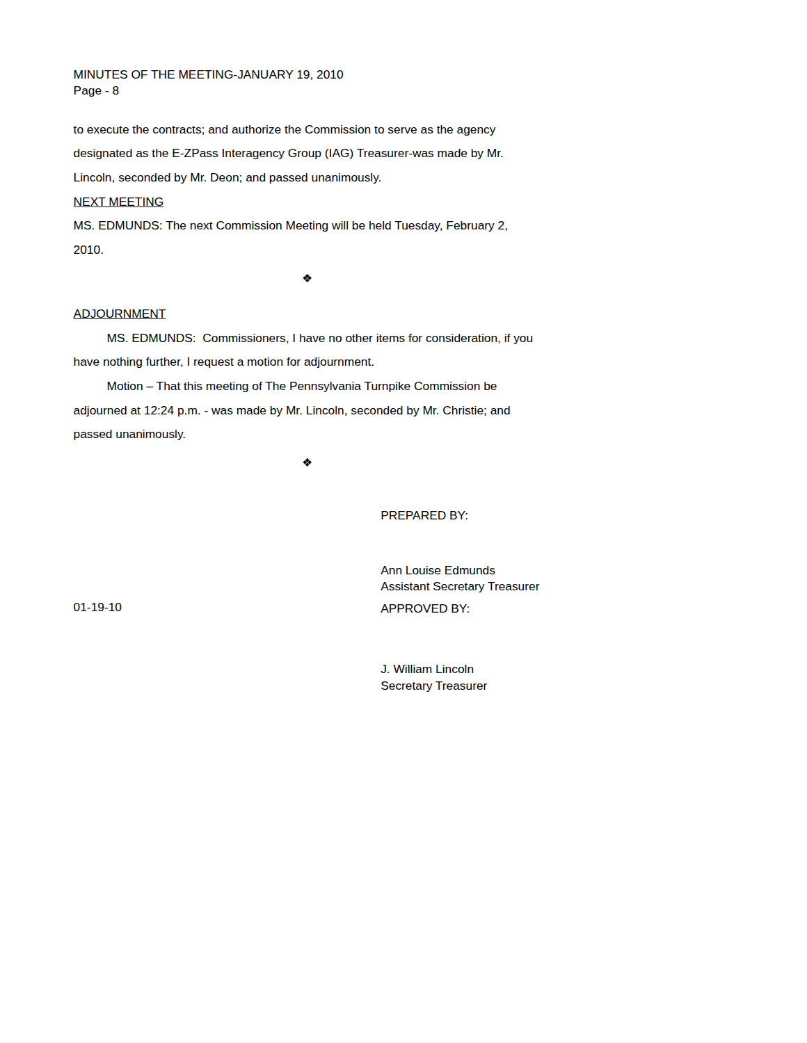MINUTES OF THE MEETING-JANUARY 19, 2010
Page - 8
to execute the contracts; and authorize the Commission to serve as the agency designated as the E-ZPass Interagency Group (IAG) Treasurer-was made by Mr. Lincoln, seconded by Mr. Deon; and passed unanimously.
NEXT MEETING
MS. EDMUNDS: The next Commission Meeting will be held Tuesday, February 2, 2010.
❖
ADJOURNMENT
MS. EDMUNDS: Commissioners, I have no other items for consideration, if you have nothing further, I request a motion for adjournment.
Motion – That this meeting of The Pennsylvania Turnpike Commission be adjourned at 12:24 p.m. - was made by Mr. Lincoln, seconded by Mr. Christie; and passed unanimously.
❖
PREPARED BY:
Ann Louise Edmunds
Assistant Secretary Treasurer
01-19-10
APPROVED BY:
J. William Lincoln
Secretary Treasurer